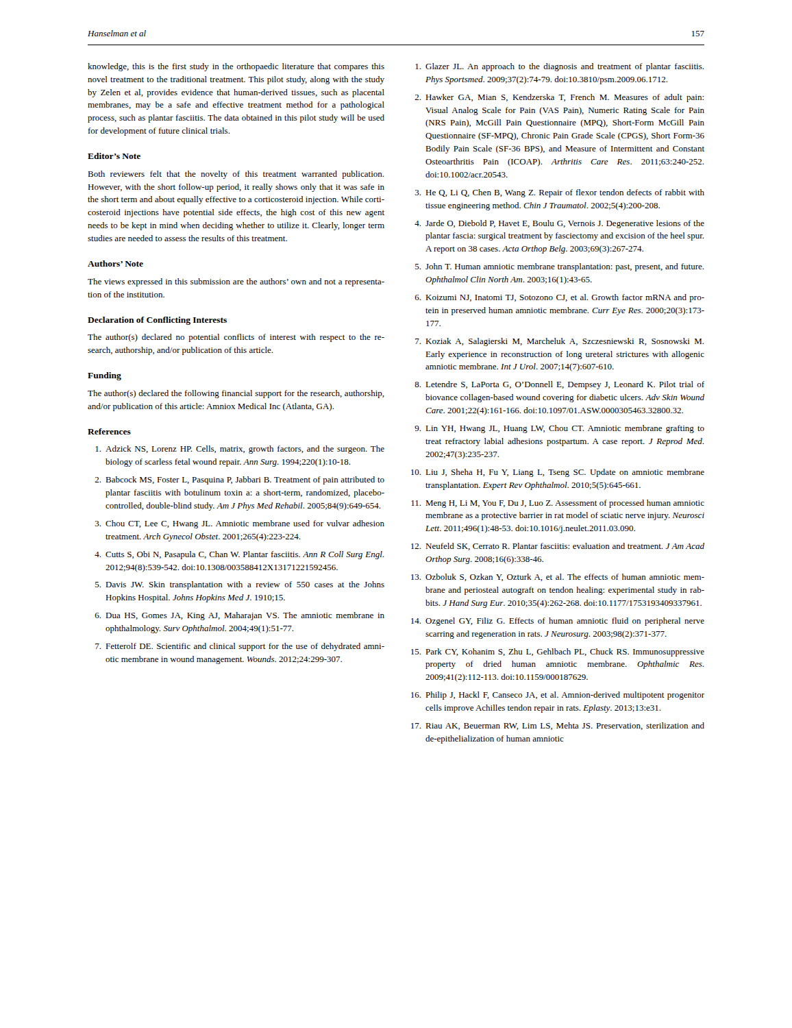Hanselman et al 157
knowledge, this is the first study in the orthopaedic literature that compares this novel treatment to the traditional treatment. This pilot study, along with the study by Zelen et al, provides evidence that human-derived tissues, such as placental membranes, may be a safe and effective treatment method for a pathological process, such as plantar fasciitis. The data obtained in this pilot study will be used for development of future clinical trials.
Editor’s Note
Both reviewers felt that the novelty of this treatment warranted publication. However, with the short follow-up period, it really shows only that it was safe in the short term and about equally effective to a corticosteroid injection. While corticosteroid injections have potential side effects, the high cost of this new agent needs to be kept in mind when deciding whether to utilize it. Clearly, longer term studies are needed to assess the results of this treatment.
Authors’ Note
The views expressed in this submission are the authors’ own and not a representation of the institution.
Declaration of Conflicting Interests
The author(s) declared no potential conflicts of interest with respect to the research, authorship, and/or publication of this article.
Funding
The author(s) declared the following financial support for the research, authorship, and/or publication of this article: Amniox Medical Inc (Atlanta, GA).
References
Adzick NS, Lorenz HP. Cells, matrix, growth factors, and the surgeon. The biology of scarless fetal wound repair. Ann Surg. 1994;220(1):10-18.
Babcock MS, Foster L, Pasquina P, Jabbari B. Treatment of pain attributed to plantar fasciitis with botulinum toxin a: a short-term, randomized, placebo-controlled, double-blind study. Am J Phys Med Rehabil. 2005;84(9):649-654.
Chou CT, Lee C, Hwang JL. Amniotic membrane used for vulvar adhesion treatment. Arch Gynecol Obstet. 2001;265(4):223-224.
Cutts S, Obi N, Pasapula C, Chan W. Plantar fasciitis. Ann R Coll Surg Engl. 2012;94(8):539-542. doi:10.1308/003588412X13171221592456.
Davis JW. Skin transplantation with a review of 550 cases at the Johns Hopkins Hospital. Johns Hopkins Med J. 1910;15.
Dua HS, Gomes JA, King AJ, Maharajan VS. The amniotic membrane in ophthalmology. Surv Ophthalmol. 2004;49(1):51-77.
Fetterolf DE. Scientific and clinical support for the use of dehydrated amniotic membrane in wound management. Wounds. 2012;24:299-307.
Glazer JL. An approach to the diagnosis and treatment of plantar fasciitis. Phys Sportsmed. 2009;37(2):74-79. doi:10.3810/psm.2009.06.1712.
Hawker GA, Mian S, Kendzerska T, French M. Measures of adult pain: Visual Analog Scale for Pain (VAS Pain), Numeric Rating Scale for Pain (NRS Pain), McGill Pain Questionnaire (MPQ), Short-Form McGill Pain Questionnaire (SF-MPQ), Chronic Pain Grade Scale (CPGS), Short Form-36 Bodily Pain Scale (SF-36 BPS), and Measure of Intermittent and Constant Osteoarthritis Pain (ICOAP). Arthritis Care Res. 2011;63:240-252. doi:10.1002/acr.20543.
He Q, Li Q, Chen B, Wang Z. Repair of flexor tendon defects of rabbit with tissue engineering method. Chin J Traumatol. 2002;5(4):200-208.
Jarde O, Diebold P, Havet E, Boulu G, Vernois J. Degenerative lesions of the plantar fascia: surgical treatment by fasciectomy and excision of the heel spur. A report on 38 cases. Acta Orthop Belg. 2003;69(3):267-274.
John T. Human amniotic membrane transplantation: past, present, and future. Ophthalmol Clin North Am. 2003;16(1):43-65.
Koizumi NJ, Inatomi TJ, Sotozono CJ, et al. Growth factor mRNA and protein in preserved human amniotic membrane. Curr Eye Res. 2000;20(3):173-177.
Koziak A, Salagierski M, Marcheluk A, Szczesniewski R, Sosnowski M. Early experience in reconstruction of long ureteral strictures with allogenic amniotic membrane. Int J Urol. 2007;14(7):607-610.
Letendre S, LaPorta G, O’Donnell E, Dempsey J, Leonard K. Pilot trial of biovance collagen-based wound covering for diabetic ulcers. Adv Skin Wound Care. 2001;22(4):161-166. doi:10.1097/01.ASW.0000305463.32800.32.
Lin YH, Hwang JL, Huang LW, Chou CT. Amniotic membrane grafting to treat refractory labial adhesions postpartum. A case report. J Reprod Med. 2002;47(3):235-237.
Liu J, Sheha H, Fu Y, Liang L, Tseng SC. Update on amniotic membrane transplantation. Expert Rev Ophthalmol. 2010;5(5):645-661.
Meng H, Li M, You F, Du J, Luo Z. Assessment of processed human amniotic membrane as a protective barrier in rat model of sciatic nerve injury. Neurosci Lett. 2011;496(1):48-53. doi:10.1016/j.neulet.2011.03.090.
Neufeld SK, Cerrato R. Plantar fasciitis: evaluation and treatment. J Am Acad Orthop Surg. 2008;16(6):338-46.
Ozboluk S, Ozkan Y, Ozturk A, et al. The effects of human amniotic membrane and periosteal autograft on tendon healing: experimental study in rabbits. J Hand Surg Eur. 2010;35(4):262-268. doi:10.1177/1753193409337961.
Ozgenel GY, Filiz G. Effects of human amniotic fluid on peripheral nerve scarring and regeneration in rats. J Neurosurg. 2003;98(2):371-377.
Park CY, Kohanim S, Zhu L, Gehlbach PL, Chuck RS. Immunosuppressive property of dried human amniotic membrane. Ophthalmic Res. 2009;41(2):112-113. doi:10.1159/000187629.
Philip J, Hackl F, Canseco JA, et al. Amnion-derived multipotent progenitor cells improve Achilles tendon repair in rats. Eplasty. 2013;13:e31.
Riau AK, Beuerman RW, Lim LS, Mehta JS. Preservation, sterilization and de-epithelialization of human amniotic